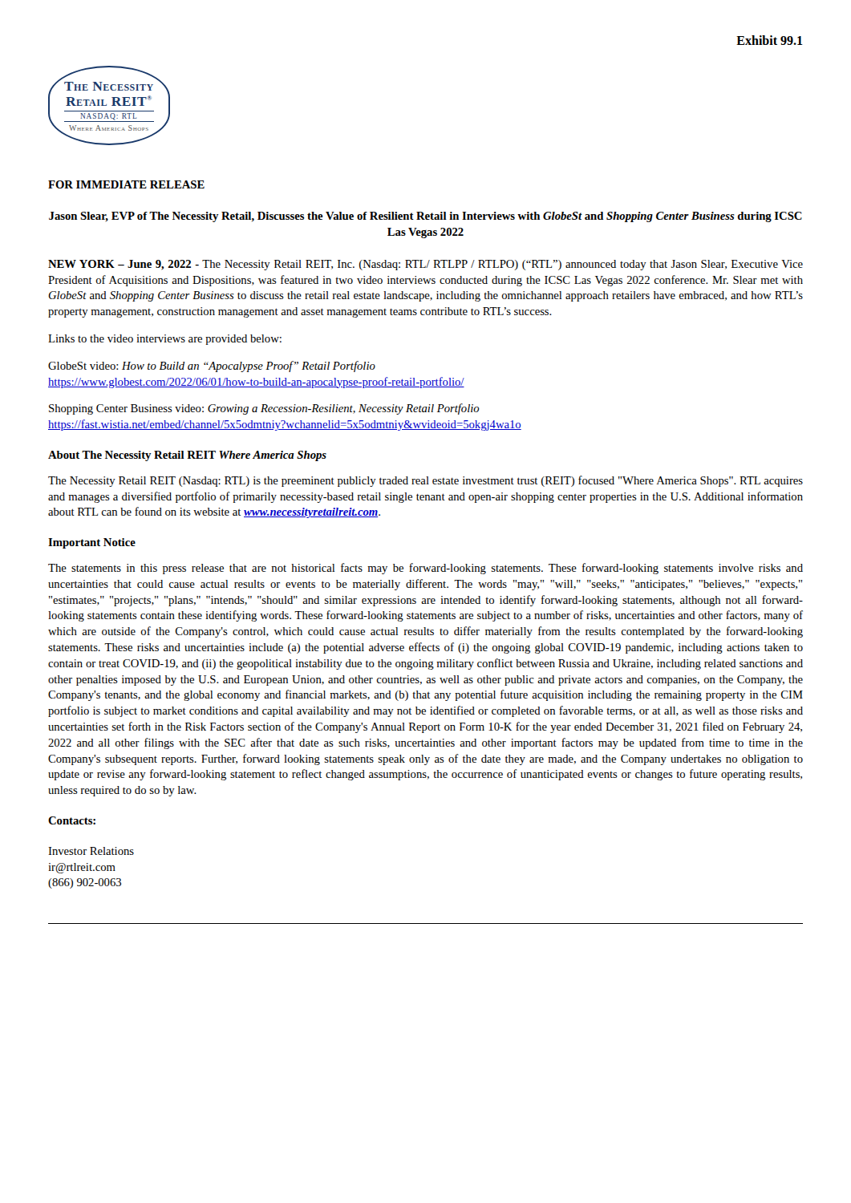Exhibit 99.1
The Necessity
Retail REIT®
NASDAQ: RTL
Where America Shops
FOR IMMEDIATE RELEASE
Jason Slear, EVP of The Necessity Retail, Discusses the Value of Resilient Retail in Interviews with GlobeSt and Shopping Center Business during ICSC Las Vegas 2022
NEW YORK – June 9, 2022 - The Necessity Retail REIT, Inc. (Nasdaq: RTL/ RTLPP / RTLPO) (“RTL”) announced today that Jason Slear, Executive Vice President of Acquisitions and Dispositions, was featured in two video interviews conducted during the ICSC Las Vegas 2022 conference. Mr. Slear met with GlobeSt and Shopping Center Business to discuss the retail real estate landscape, including the omnichannel approach retailers have embraced, and how RTL’s property management, construction management and asset management teams contribute to RTL’s success.
Links to the video interviews are provided below:
GlobeSt video: How to Build an “Apocalypse Proof” Retail Portfolio
https://www.globest.com/2022/06/01/how-to-build-an-apocalypse-proof-retail-portfolio/
Shopping Center Business video: Growing a Recession-Resilient, Necessity Retail Portfolio
https://fast.wistia.net/embed/channel/5x5odmtniy?wchannelid=5x5odmtniy&wvideoid=5okgj4wa1o
About The Necessity Retail REIT Where America Shops
The Necessity Retail REIT (Nasdaq: RTL) is the preeminent publicly traded real estate investment trust (REIT) focused "Where America Shops". RTL acquires and manages a diversified portfolio of primarily necessity-based retail single tenant and open-air shopping center properties in the U.S. Additional information about RTL can be found on its website at www.necessityretailreit.com.
Important Notice
The statements in this press release that are not historical facts may be forward-looking statements. These forward-looking statements involve risks and uncertainties that could cause actual results or events to be materially different. The words "may," "will," "seeks," "anticipates," "believes," "expects," "estimates," "projects," "plans," "intends," "should" and similar expressions are intended to identify forward-looking statements, although not all forward-looking statements contain these identifying words. These forward-looking statements are subject to a number of risks, uncertainties and other factors, many of which are outside of the Company's control, which could cause actual results to differ materially from the results contemplated by the forward-looking statements. These risks and uncertainties include (a) the potential adverse effects of (i) the ongoing global COVID-19 pandemic, including actions taken to contain or treat COVID-19, and (ii) the geopolitical instability due to the ongoing military conflict between Russia and Ukraine, including related sanctions and other penalties imposed by the U.S. and European Union, and other countries, as well as other public and private actors and companies, on the Company, the Company's tenants, and the global economy and financial markets, and (b) that any potential future acquisition including the remaining property in the CIM portfolio is subject to market conditions and capital availability and may not be identified or completed on favorable terms, or at all, as well as those risks and uncertainties set forth in the Risk Factors section of the Company's Annual Report on Form 10-K for the year ended December 31, 2021 filed on February 24, 2022 and all other filings with the SEC after that date as such risks, uncertainties and other important factors may be updated from time to time in the Company's subsequent reports. Further, forward looking statements speak only as of the date they are made, and the Company undertakes no obligation to update or revise any forward-looking statement to reflect changed assumptions, the occurrence of unanticipated events or changes to future operating results, unless required to do so by law.
Contacts:
Investor Relations
ir@rtlreit.com
(866) 902-0063